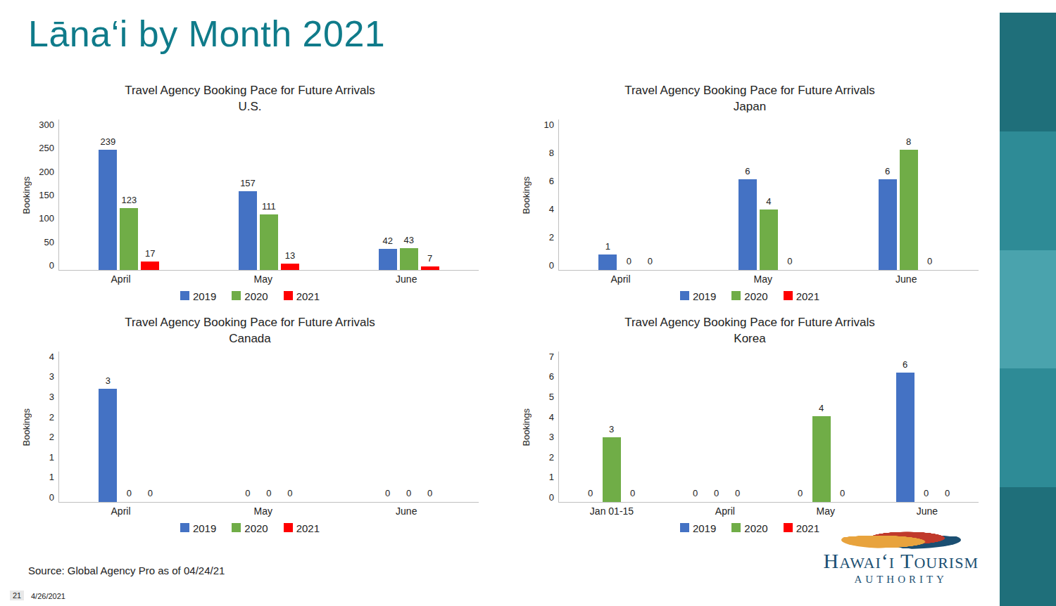Lāna‘i by Month 2021
Travel Agency Booking Pace for Future Arrivals
U.S.
Bookings
300
250
200
150
100
50
0
239
123
17
157
111
13
42
43
7
April
May
June
2019
2020
2021
Travel Agency Booking Pace for Future Arrivals
Japan
Bookings
10
8
6
4
2
0
1
0
0
6
4
0
6
8
0
April
May
June
2019
2020
2021
Travel Agency Booking Pace for Future Arrivals
Canada
Bookings
4
3
3
2
2
1
1
0
3
0
0
0
0
0
0
0
0
April
May
June
2019
2020
2021
Travel Agency Booking Pace for Future Arrivals
Korea
Bookings
7
6
5
4
3
2
1
0
0
3
0
0
0
0
0
4
0
6
0
0
Jan 01-15
April
May
June
2019
2020
2021
Source: Global Agency Pro as of 04/24/21
HAWAI‘I TOURISM
AUTHORITY
21
4/26/2021